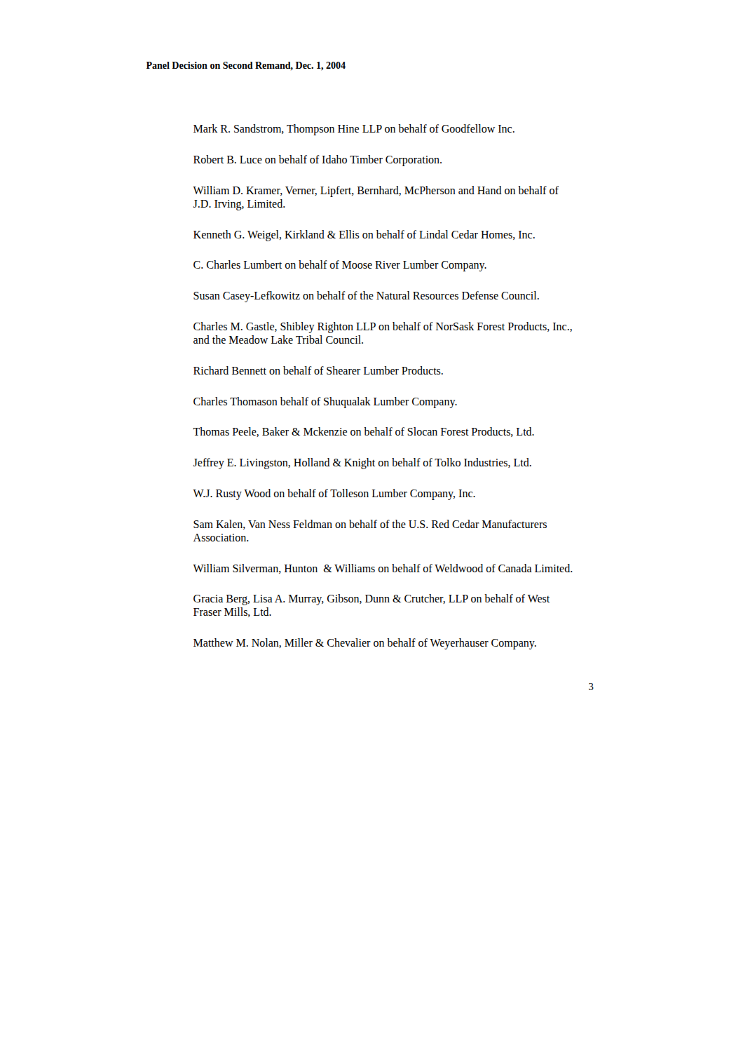Panel Decision on Second Remand, Dec. 1, 2004
Mark R. Sandstrom, Thompson Hine LLP on behalf of Goodfellow Inc.
Robert B. Luce on behalf of Idaho Timber Corporation.
William D. Kramer, Verner, Lipfert, Bernhard, McPherson and Hand on behalf of J.D. Irving, Limited.
Kenneth G. Weigel, Kirkland & Ellis on behalf of Lindal Cedar Homes, Inc.
C. Charles Lumbert on behalf of Moose River Lumber Company.
Susan Casey-Lefkowitz on behalf of the Natural Resources Defense Council.
Charles M. Gastle, Shibley Righton LLP on behalf of NorSask Forest Products, Inc., and the Meadow Lake Tribal Council.
Richard Bennett on behalf of Shearer Lumber Products.
Charles Thomason behalf of Shuqualak Lumber Company.
Thomas Peele, Baker & Mckenzie on behalf of Slocan Forest Products, Ltd.
Jeffrey E. Livingston, Holland & Knight on behalf of Tolko Industries, Ltd.
W.J. Rusty Wood on behalf of Tolleson Lumber Company, Inc.
Sam Kalen, Van Ness Feldman on behalf of the U.S. Red Cedar Manufacturers Association.
William Silverman, Hunton & Williams on behalf of Weldwood of Canada Limited.
Gracia Berg, Lisa A. Murray, Gibson, Dunn & Crutcher, LLP on behalf of West Fraser Mills, Ltd.
Matthew M. Nolan, Miller & Chevalier on behalf of Weyerhauser Company.
3